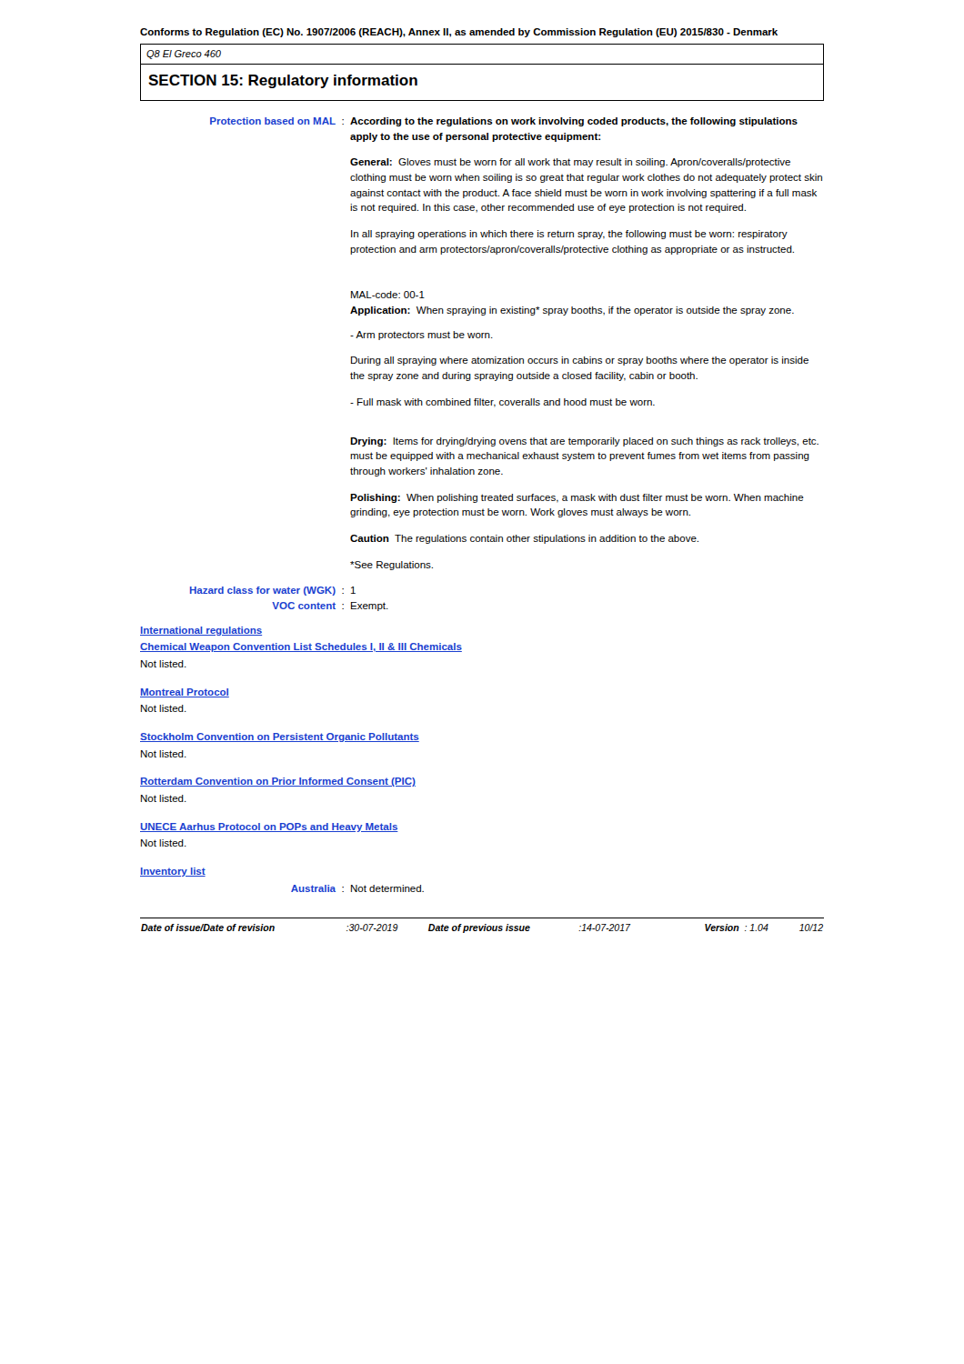Conforms to Regulation (EC) No. 1907/2006 (REACH), Annex II, as amended by Commission Regulation (EU) 2015/830 - Denmark
Q8 El Greco 460
SECTION 15: Regulatory information
| Protection based on MAL | : | According to the regulations on work involving coded products, the following stipulations apply to the use of personal protective equipment: General: Gloves must be worn for all work that may result in soiling. Apron/coveralls/protective clothing must be worn when soiling is so great that regular work clothes do not adequately protect skin against contact with the product. A face shield must be worn in work involving spattering if a full mask is not required. In this case, other recommended use of eye protection is not required. In all spraying operations in which there is return spray, the following must be worn: respiratory protection and arm protectors/apron/coveralls/protective clothing as appropriate or as instructed. MAL-code: 00-1 Application: When spraying in existing* spray booths, if the operator is outside the spray zone. - Arm protectors must be worn. During all spraying where atomization occurs in cabins or spray booths where the operator is inside the spray zone and during spraying outside a closed facility, cabin or booth. - Full mask with combined filter, coveralls and hood must be worn. Drying: Items for drying/drying ovens that are temporarily placed on such things as rack trolleys, etc. must be equipped with a mechanical exhaust system to prevent fumes from wet items from passing through workers' inhalation zone. Polishing: When polishing treated surfaces, a mask with dust filter must be worn. When machine grinding, eye protection must be worn. Work gloves must always be worn. Caution The regulations contain other stipulations in addition to the above. *See Regulations. |
| Hazard class for water (WGK) | : | 1 |
| VOC content | : | Exempt. |
International regulations
Chemical Weapon Convention List Schedules I, II & III Chemicals
Not listed.
Montreal Protocol
Not listed.
Stockholm Convention on Persistent Organic Pollutants
Not listed.
Rotterdam Convention on Prior Informed Consent (PIC)
Not listed.
UNECE Aarhus Protocol on POPs and Heavy Metals
Not listed.
Inventory list
| Australia | : | Not determined. |
| Date of issue/Date of revision | :30-07-2019 | Date of previous issue | :14-07-2017 | Version : 1.04 | 10/12 |